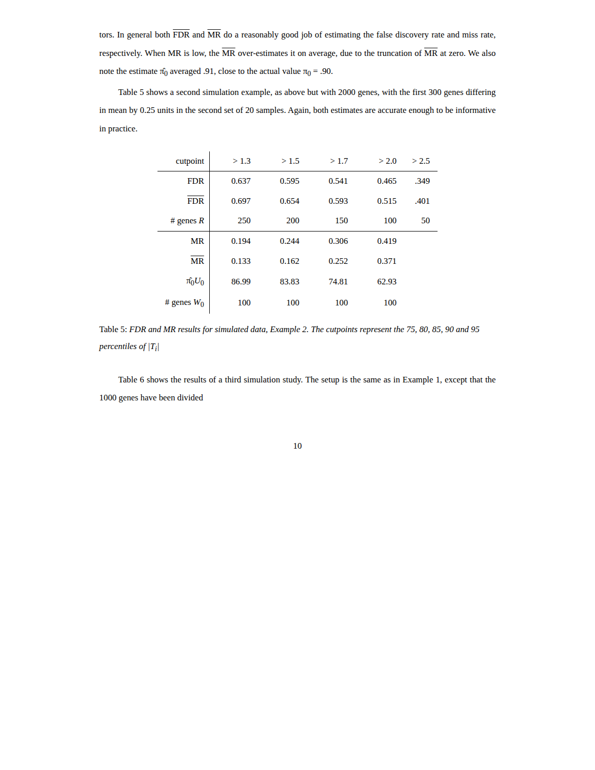tors. In general both FDR and MR do a reasonably good job of estimating the false discovery rate and miss rate, respectively. When MR is low, the MR over-estimates it on average, due to the truncation of MR at zero. We also note the estimate π̂0 averaged .91, close to the actual value π0 = .90.
Table 5 shows a second simulation example, as above but with 2000 genes, with the first 300 genes differing in mean by 0.25 units in the second set of 20 samples. Again, both estimates are accurate enough to be informative in practice.
| cutpoint | > 1.3 | > 1.5 | > 1.7 | > 2.0 | > 2.5 |
| FDR | 0.637 | 0.595 | 0.541 | 0.465 | .349 |
| FDR | 0.697 | 0.654 | 0.593 | 0.515 | .401 |
| # genes R | 250 | 200 | 150 | 100 | 50 |
| MR | 0.194 | 0.244 | 0.306 | 0.419 | |
| MR | 0.133 | 0.162 | 0.252 | 0.371 | |
| π̂ 0 U 0 | 86.99 | 83.83 | 74.81 | 62.93 | |
| # genes W 0 | 100 | 100 | 100 | 100 | |
Table 5: FDR and MR results for simulated data, Example 2. The cutpoints represent the 75, 80, 85, 90 and 95 percentiles of |Ti|
Table 6 shows the results of a third simulation study. The setup is the same as in Example 1, except that the 1000 genes have been divided
10